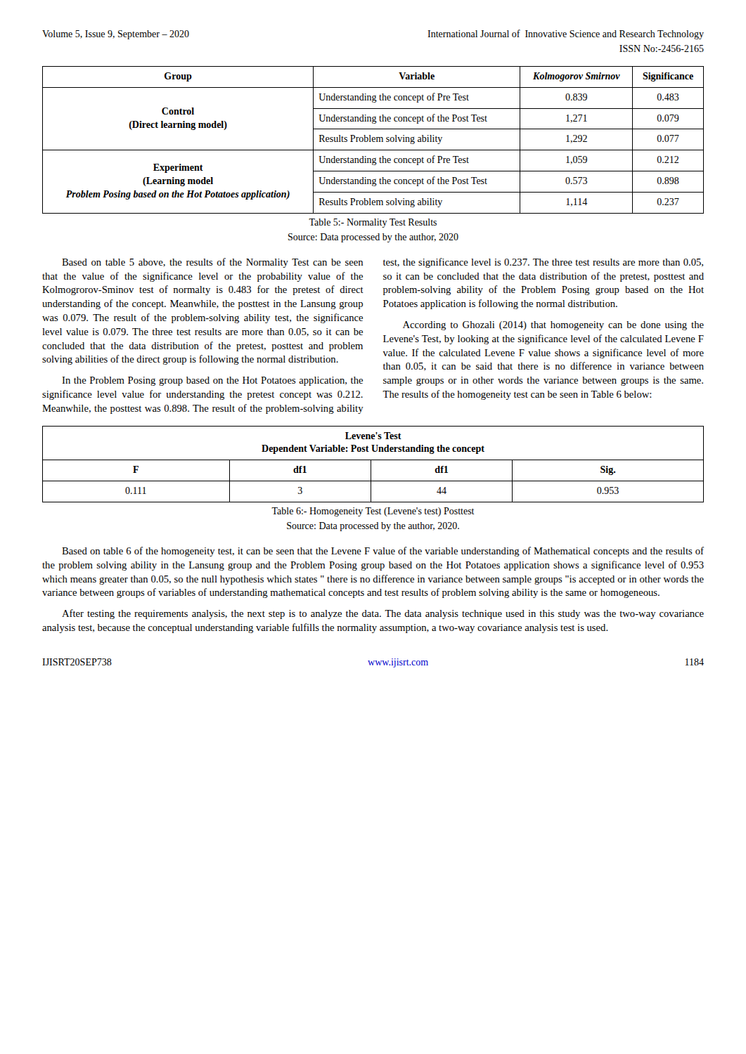Volume 5, Issue 9, September – 2020
International Journal of Innovative Science and Research Technology
ISSN No:-2456-2165
| Group | Variable | Kolmogorov Smirnov | Significance |
| --- | --- | --- | --- |
| Control (Direct learning model) | Understanding the concept of Pre Test | 0.839 | 0.483 |
| Understanding the concept of the Post Test | 1,271 | 0.079 |
| Results Problem solving ability | 1,292 | 0.077 |
| Experiment (Learning model Problem Posing based on the Hot Potatoes application) | Understanding the concept of Pre Test | 1,059 | 0.212 |
| Understanding the concept of the Post Test | 0.573 | 0.898 |
| Results Problem solving ability | 1,114 | 0.237 |
Table 5:- Normality Test Results
Source: Data processed by the author, 2020
Based on table 5 above, the results of the Normality Test can be seen that the value of the significance level or the probability value of the Kolmogrorov-Sminov test of normalty is 0.483 for the pretest of direct understanding of the concept. Meanwhile, the posttest in the Lansung group was 0.079. The result of the problem-solving ability test, the significance level value is 0.079. The three test results are more than 0.05, so it can be concluded that the data distribution of the pretest, posttest and problem solving abilities of the direct group is following the normal distribution.
In the Problem Posing group based on the Hot Potatoes application, the significance level value for understanding the pretest concept was 0.212. Meanwhile, the posttest was 0.898. The result of the problem-solving ability test, the significance level is 0.237. The three test results are more than 0.05, so it can be concluded that the data distribution of the pretest, posttest and problem-solving ability of the Problem Posing group based on the Hot Potatoes application is following the normal distribution.
According to Ghozali (2014) that homogeneity can be done using the Levene's Test, by looking at the significance level of the calculated Levene F value. If the calculated Levene F value shows a significance level of more than 0.05, it can be said that there is no difference in variance between sample groups or in other words the variance between groups is the same. The results of the homogeneity test can be seen in Table 6 below:
| Levene's Test Dependent Variable: Post Understanding the concept |
| F | df1 | df1 | Sig. |
| 0.111 | 3 | 44 | 0.953 |
Table 6:- Homogeneity Test (Levene's test) Posttest
Source: Data processed by the author, 2020.
Based on table 6 of the homogeneity test, it can be seen that the Levene F value of the variable understanding of Mathematical concepts and the results of the problem solving ability in the Lansung group and the Problem Posing group based on the Hot Potatoes application shows a significance level of 0.953 which means greater than 0.05, so the null hypothesis which states " there is no difference in variance between sample groups "is accepted or in other words the variance between groups of variables of understanding mathematical concepts and test results of problem solving ability is the same or homogeneous.
After testing the requirements analysis, the next step is to analyze the data. The data analysis technique used in this study was the two-way covariance analysis test, because the conceptual understanding variable fulfills the normality assumption, a two-way covariance analysis test is used.
IJISRT20SEP738
www.ijisrt.com
1184